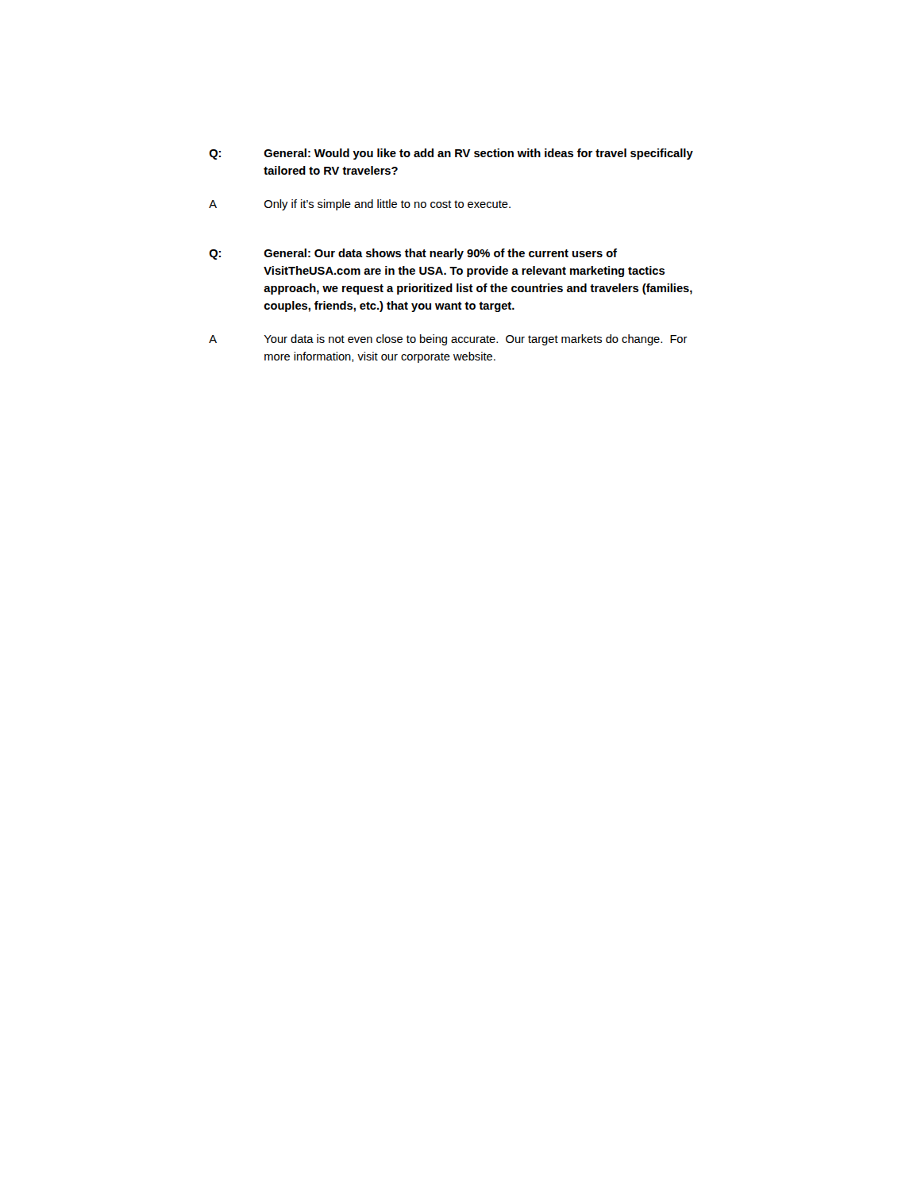Q:
General: Would you like to add an RV section with ideas for travel specifically tailored to RV travelers?
A
Only if it’s simple and little to no cost to execute.
Q:
General: Our data shows that nearly 90% of the current users of VisitTheUSA.com are in the USA. To provide a relevant marketing tactics approach, we request a prioritized list of the countries and travelers (families, couples, friends, etc.) that you want to target.
A
Your data is not even close to being accurate. Our target markets do change. For more information, visit our corporate website.